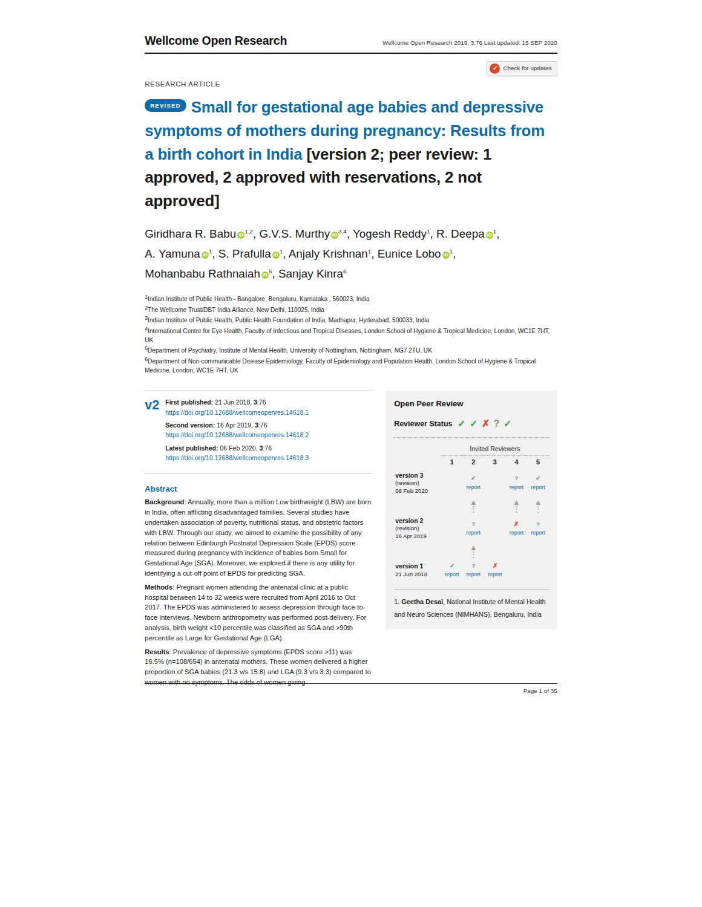Wellcome Open Research
Wellcome Open Research 2019, 3:76 Last updated: 15 SEP 2020
✓
Check for updates
RESEARCH ARTICLE
REVISEDSmall for gestational age babies and depressive symptoms of mothers during pregnancy: Results from a birth cohort in India [version 2; peer review: 1 approved, 2 approved with reservations, 2 not approved]
Giridhara R. BabuiD1,2, G.V.S. MurthyiD3,4, Yogesh Reddy1, R. DeepaiD1,
A. YamunaiD1, S. PrafullaiD1, Anjaly Krishnan1, Eunice LoboiD1,
Mohanbabu RathnaiahiD5, Sanjay Kinra6
1Indian Institute of Public Health - Bangalore, Bengaluru, Karnataka , 560023, India
2The Wellcome Trust/DBT India Alliance, New Delhi, 110025, India
3Indian Institute of Public Health, Public Health Foundation of India, Madhapur, Hyderabad, 500033, India
4International Centre for Eye Health, Faculty of Infectious and Tropical Diseases, London School of Hygiene & Tropical Medicine, London, WC1E 7HT, UK
5Department of Psychiatry, Institute of Mental Health, University of Nottingham, Nottingham, NG7 2TU, UK
6Department of Non-communicable Disease Epidemiology, Faculty of Epidemiology and Population Health, London School of Hygiene & Tropical Medicine, London, WC1E 7HT, UK
v2
First published: 21 Jun 2018, 3:76
https://doi.org/10.12688/wellcomeopenres.14618.1
Second version: 16 Apr 2019, 3:76
https://doi.org/10.12688/wellcomeopenres.14618.2
Latest published: 06 Feb 2020, 3:76
https://doi.org/10.12688/wellcomeopenres.14618.3
Abstract
Background: Annually, more than a million Low birthweight (LBW) are born in India, often afflicting disadvantaged families. Several studies have undertaken association of poverty, nutritional status, and obstetric factors with LBW. Through our study, we aimed to examine the possibility of any relation between Edinburgh Postnatal Depression Scale (EPDS) score measured during pregnancy with incidence of babies born Small for Gestational Age (SGA). Moreover, we explored if there is any utility for identifying a cut-off point of EPDS for predicting SGA.
Methods: Pregnant women attending the antenatal clinic at a public hospital between 14 to 32 weeks were recruited from April 2016 to Oct 2017. The EPDS was administered to assess depression through face-to-face interviews. Newborn anthropometry was performed post-delivery. For analysis, birth weight <10 percentile was classified as SGA and >90th percentile as Large for Gestational Age (LGA).
Results: Prevalence of depressive symptoms (EPDS score >11) was 16.5% (n=108/654) in antenatal mothers. These women delivered a higher proportion of SGA babies (21.3 v/s 15.8) and LGA (9.3 v/s 3.3) compared to women with no symptoms. The odds of women giving
Open Peer Review
Reviewer Status ✓ ✓ ✗ ? ✓
| | Invited Reviewers |
| | 1 | 2 | 3 | 4 | 5 |
| version 3 (revision) 06 Feb 2020 | | ✓ report | | ? report | ✓ report |
| | | ▲ ⋮ | | ▲ ⋮ | ▲ ⋮ |
| version 2 (revision) 16 Apr 2019 | | ? report | | ✗ report | ? report |
| | | ▲ ⋮ | | | |
| version 1 21 Jun 2018 | ✓ report | ? report | ✗ report | | |
1. Geetha Desai, National Institute of Mental Health and Neuro Sciences (NIMHANS), Bengaluru, India
Page 1 of 35